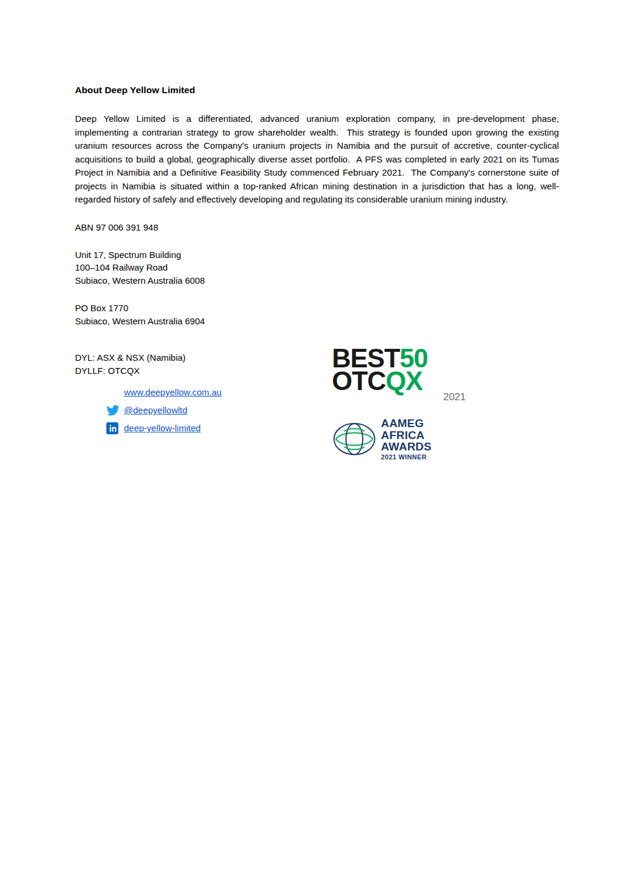About Deep Yellow Limited
Deep Yellow Limited is a differentiated, advanced uranium exploration company, in pre-development phase, implementing a contrarian strategy to grow shareholder wealth. This strategy is founded upon growing the existing uranium resources across the Company's uranium projects in Namibia and the pursuit of accretive, counter-cyclical acquisitions to build a global, geographically diverse asset portfolio. A PFS was completed in early 2021 on its Tumas Project in Namibia and a Definitive Feasibility Study commenced February 2021. The Company's cornerstone suite of projects in Namibia is situated within a top-ranked African mining destination in a jurisdiction that has a long, well-regarded history of safely and effectively developing and regulating its considerable uranium mining industry.
ABN 97 006 391 948
Unit 17, Spectrum Building
100–104 Railway Road
Subiaco, Western Australia 6008
PO Box 1770
Subiaco, Western Australia 6904
DYL: ASX & NSX (Namibia)
DYLLF: OTCQX
www.deepyellow.com.au
@deepyellowltd
deep-yellow-limited
BEST50
OTC QX
2021
AAMEG
AFRICA
AWARDS
2021 WINNER